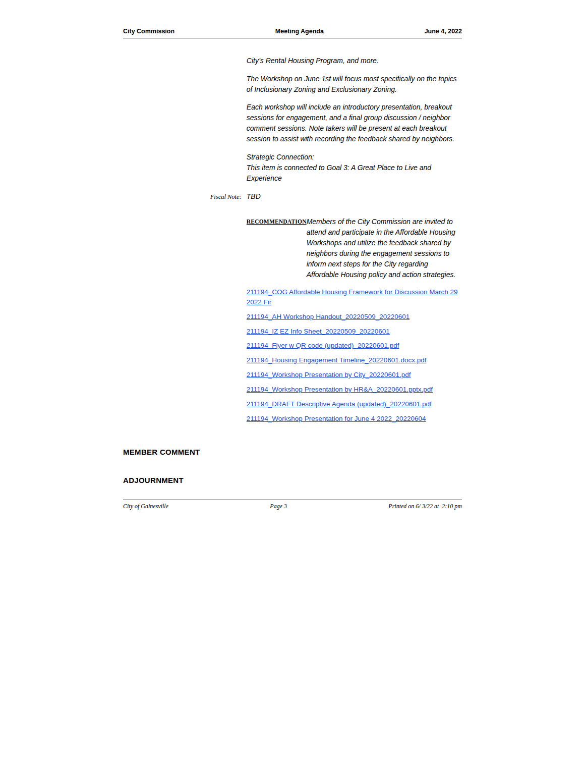City Commission
Meeting Agenda
June 4, 2022
City’s Rental Housing Program, and more.
The Workshop on June 1st will focus most specifically on the topics of Inclusionary Zoning and Exclusionary Zoning.
Each workshop will include an introductory presentation, breakout sessions for engagement, and a final group discussion / neighbor comment sessions. Note takers will be present at each breakout session to assist with recording the feedback shared by neighbors.
Strategic Connection:
This item is connected to Goal 3: A Great Place to Live and Experience
Fiscal Note:
TBD
RECOMMENDATION
Members of the City Commission are invited to attend and participate in the Affordable Housing Workshops and utilize the feedback shared by neighbors during the engagement sessions to inform next steps for the City regarding Affordable Housing policy and action strategies.
211194_COG Affordable Housing Framework for Discussion March 29 2022 Fir
211194_AH Workshop Handout_20220509_20220601
211194_IZ EZ Info Sheet_20220509_20220601
211194_Flyer w QR code (updated)_20220601.pdf
211194_Housing Engagement Timeline_20220601.docx.pdf
211194_Workshop Presentation by City_20220601.pdf
211194_Workshop Presentation by HR&A_20220601.pptx.pdf
211194_DRAFT Descriptive Agenda (updated)_20220601.pdf
211194_Workshop Presentation for June 4 2022_20220604
MEMBER COMMENT
ADJOURNMENT
City of Gainesville
Page 3
Printed on 6/ 3/22 at 2:10 pm